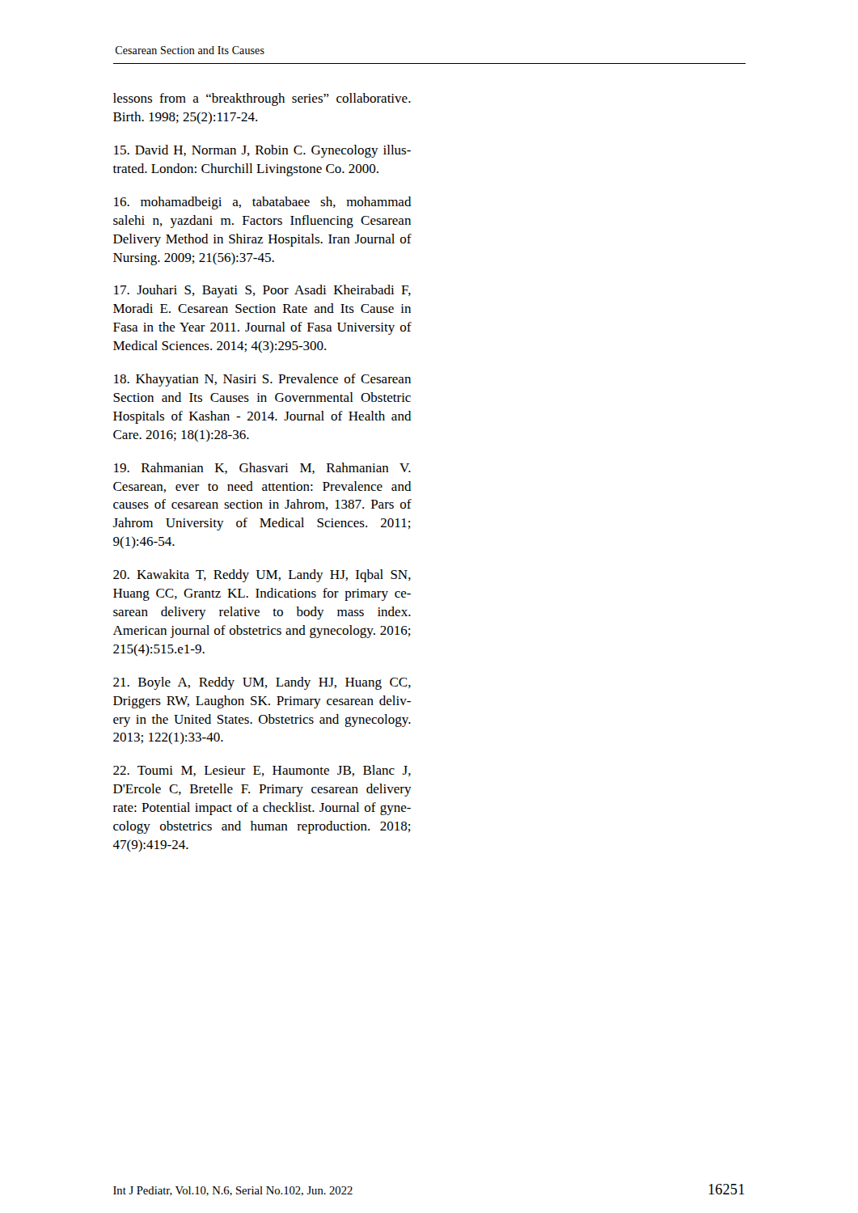Cesarean Section and Its Causes
lessons from a “breakthrough series” collaborative. Birth. 1998; 25(2):117-24.
15. David H, Norman J, Robin C. Gynecology illustrated. London: Churchill Livingstone Co. 2000.
16. mohamadbeigi a, tabatabaee sh, mohammad salehi n, yazdani m. Factors Influencing Cesarean Delivery Method in Shiraz Hospitals. Iran Journal of Nursing. 2009; 21(56):37-45.
17. Jouhari S, Bayati S, Poor Asadi Kheirabadi F, Moradi E. Cesarean Section Rate and Its Cause in Fasa in the Year 2011. Journal of Fasa University of Medical Sciences. 2014; 4(3):295-300.
18. Khayyatian N, Nasiri S. Prevalence of Cesarean Section and Its Causes in Governmental Obstetric Hospitals of Kashan - 2014. Journal of Health and Care. 2016; 18(1):28-36.
19. Rahmanian K, Ghasvari M, Rahmanian V. Cesarean, ever to need attention: Prevalence and causes of cesarean section in Jahrom, 1387. Pars of Jahrom University of Medical Sciences. 2011; 9(1):46-54.
20. Kawakita T, Reddy UM, Landy HJ, Iqbal SN, Huang CC, Grantz KL. Indications for primary cesarean delivery relative to body mass index. American journal of obstetrics and gynecology. 2016; 215(4):515.e1-9.
21. Boyle A, Reddy UM, Landy HJ, Huang CC, Driggers RW, Laughon SK. Primary cesarean delivery in the United States. Obstetrics and gynecology. 2013; 122(1):33-40.
22. Toumi M, Lesieur E, Haumonte JB, Blanc J, D'Ercole C, Bretelle F. Primary cesarean delivery rate: Potential impact of a checklist. Journal of gynecology obstetrics and human reproduction. 2018; 47(9):419-24.
Int J Pediatr, Vol.10, N.6, Serial No.102, Jun. 2022 16251